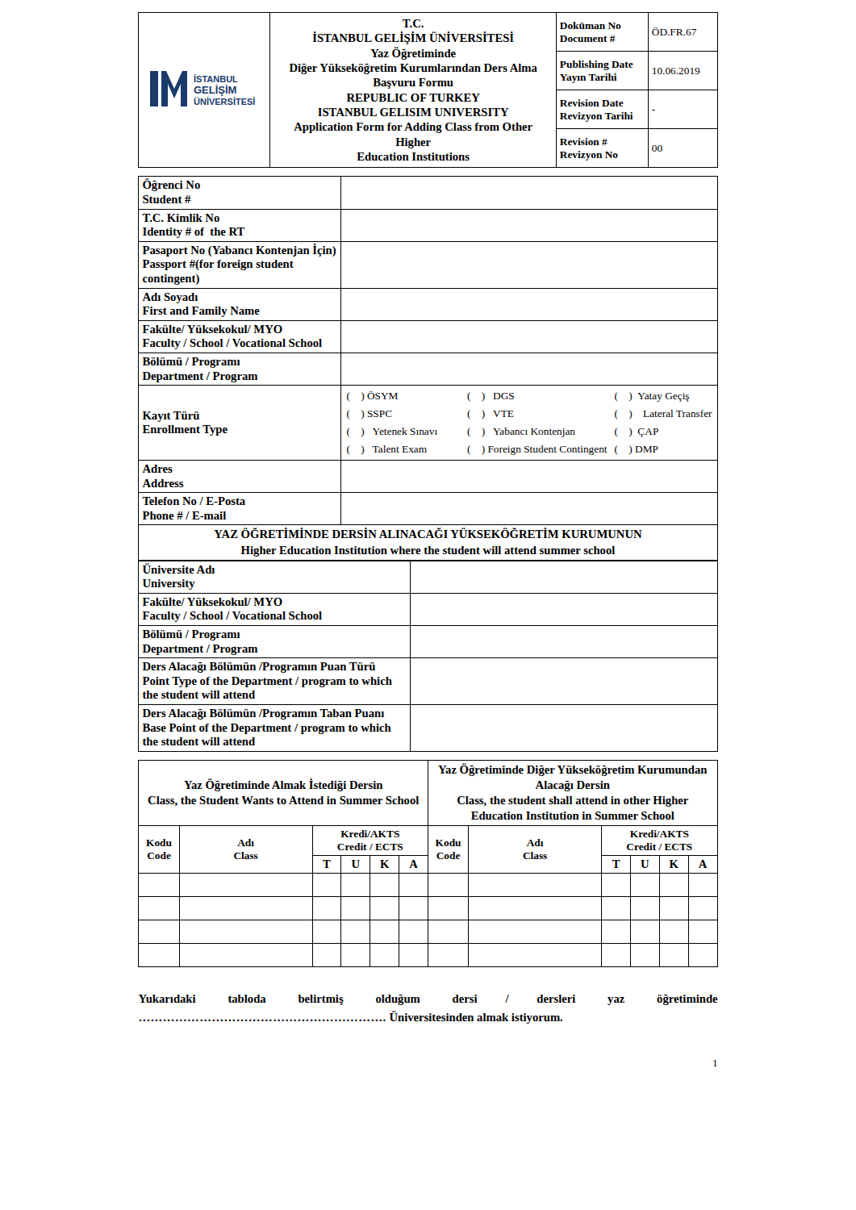| İSTANBUL GELİŞİM ÜNİVERSİTESİ | T.C. İSTANBUL GELİŞİM ÜNİVERSİTESİ Yaz Öğretiminde Diğer Yükseköğretim Kurumlarından Ders Alma Başvuru Formu REPUBLIC OF TURKEY ISTANBUL GELISIM UNIVERSITY Application Form for Adding Class from Other Higher Education Institutions | Doküman No Document # | ÖD.FR.67 |
| Publishing Date Yayın Tarihi | 10.06.2019 |
| Revision Date Revizyon Tarihi | - |
| Revision # Revizyon No | 00 |
| Öğrenci No Student # | |
| T.C. Kimlik No Identity # of the RT | |
| Pasaport No (Yabancı Kontenjan İçin) Passport #(for foreign student contingent) | |
| Adı Soyadı First and Family Name | |
| Fakülte/ Yüksekokul/ MYO Faculty / School / Vocational School | |
| Bölümü / Programı Department / Program | |
| Kayıt Türü Enrollment Type | / ( ) ÖSYM / ( ) DGS / ( ) Yatay Geçiş / / ( ) SSPC / ( ) VTE / ( ) Lateral Transfer / / ( ) Yetenek Sınavı / ( ) Yabancı Kontenjan / ( ) ÇAP / / ( ) Talent Exam / ( ) Foreign Student Contingent / ( ) DMP / |
| Adres Address | |
| Telefon No / E-Posta Phone # / E-mail | |
| YAZ ÖĞRETİMİNDE DERSİN ALINACAĞI YÜKSEKÖĞRETİM KURUMUNUN Higher Education Institution where the student will attend summer school |
| Üniversite Adı University | |
| Fakülte/ Yüksekokul/ MYO Faculty / School / Vocational School | |
| Bölümü / Programı Department / Program | |
| Ders Alacağı Bölümün /Programın Puan Türü Point Type of the Department / program to which the student will attend | |
| Ders Alacağı Bölümün /Programın Taban Puanı Base Point of the Department / program to which the student will attend | |
| Yaz Öğretiminde Almak İstediği Dersin Class, the Student Wants to Attend in Summer School | Yaz Öğretiminde Diğer Yükseköğretim Kurumundan Alacağı Dersin Class, the student shall attend in other Higher Education Institution in Summer School |
| Kodu Code | Adı Class | Kredi/AKTS Credit / ECTS | Kodu Code | Adı Class | Kredi/AKTS Credit / ECTS |
| T | U | K | A | T | U | K | A |
Yukarıdaki tabloda belirtmiş olduğum dersi / dersleri yaz öğretiminde ……………………………………………………. Üniversitesinden almak istiyorum.
1